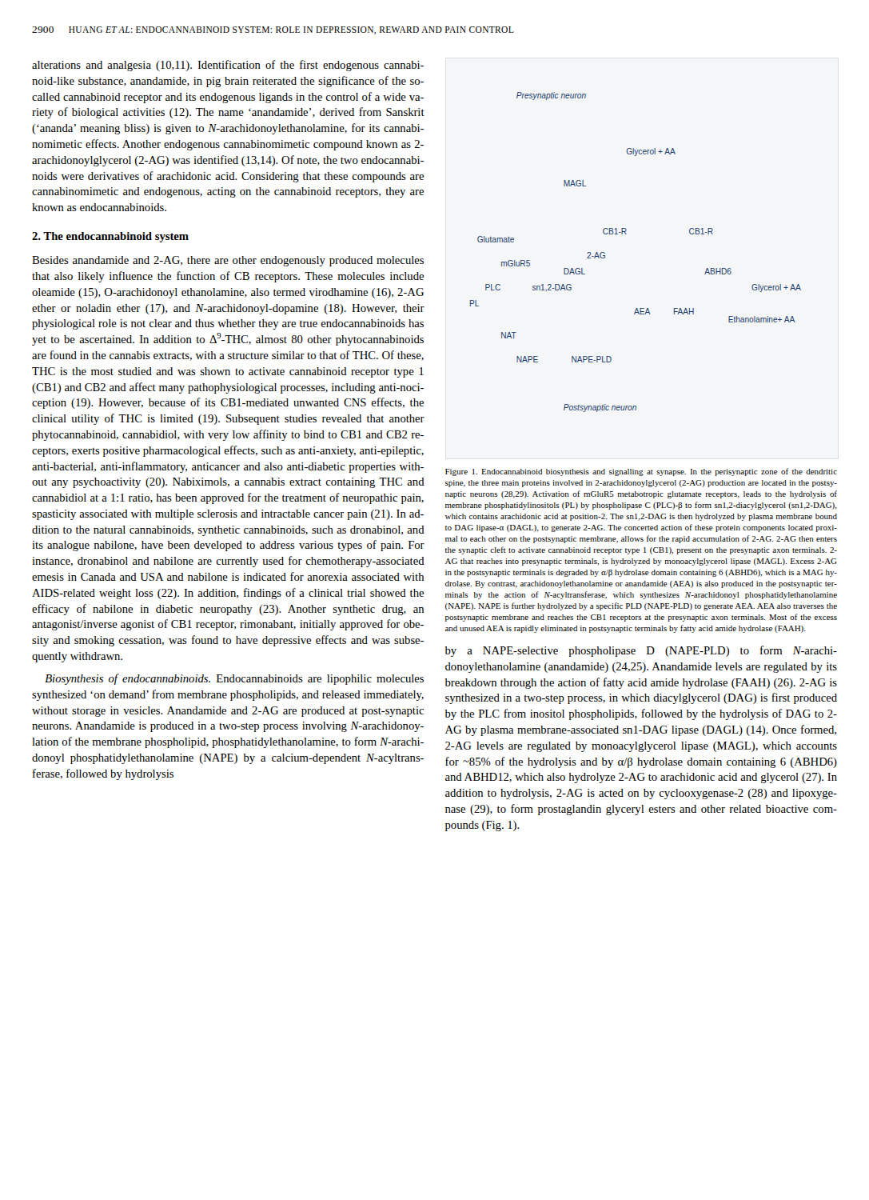2900 HUANG et al: ENDOCANNABINOID SYSTEM: ROLE IN DEPRESSION, REWARD AND PAIN CONTROL
alterations and analgesia (10,11). Identification of the first endogenous cannabinoid-like substance, anandamide, in pig brain reiterated the significance of the so-called cannabinoid receptor and its endogenous ligands in the control of a wide variety of biological activities (12). The name ‘anandamide’, derived from Sanskrit (‘ananda’ meaning bliss) is given to N-arachidonoylethanolamine, for its cannabinomimetic effects. Another endogenous cannabinomimetic compound known as 2-arachidonoylglycerol (2-AG) was identified (13,14). Of note, the two endocannabinoids were derivatives of arachidonic acid. Considering that these compounds are cannabinomimetic and endogenous, acting on the cannabinoid receptors, they are known as endocannabinoids.
2. The endocannabinoid system
Besides anandamide and 2-AG, there are other endogenously produced molecules that also likely influence the function of CB receptors. These molecules include oleamide (15), O-arachidonoyl ethanolamine, also termed virodhamine (16), 2-AG ether or noladin ether (17), and N-arachidonoyl-dopamine (18). However, their physiological role is not clear and thus whether they are true endocannabinoids has yet to be ascertained. In addition to Δ9-THC, almost 80 other phytocannabinoids are found in the cannabis extracts, with a structure similar to that of THC. Of these, THC is the most studied and was shown to activate cannabinoid receptor type 1 (CB1) and CB2 and affect many pathophysiological processes, including anti-nociception (19). However, because of its CB1-mediated unwanted CNS effects, the clinical utility of THC is limited (19). Subsequent studies revealed that another phytocannabinoid, cannabidiol, with very low affinity to bind to CB1 and CB2 receptors, exerts positive pharmacological effects, such as anti-anxiety, anti-epileptic, anti-bacterial, anti-inflammatory, anticancer and also anti-diabetic properties without any psychoactivity (20). Nabiximols, a cannabis extract containing THC and cannabidiol at a 1:1 ratio, has been approved for the treatment of neuropathic pain, spasticity associated with multiple sclerosis and intractable cancer pain (21). In addition to the natural cannabinoids, synthetic cannabinoids, such as dronabinol, and its analogue nabilone, have been developed to address various types of pain. For instance, dronabinol and nabilone are currently used for chemotherapy-associated emesis in Canada and USA and nabilone is indicated for anorexia associated with AIDS-related weight loss (22). In addition, findings of a clinical trial showed the efficacy of nabilone in diabetic neuropathy (23). Another synthetic drug, an antagonist/inverse agonist of CB1 receptor, rimonabant, initially approved for obesity and smoking cessation, was found to have depressive effects and was subsequently withdrawn.
Biosynthesis of endocannabinoids. Endocannabinoids are lipophilic molecules synthesized ‘on demand’ from membrane phospholipids, and released immediately, without storage in vesicles. Anandamide and 2-AG are produced at post-synaptic neurons. Anandamide is produced in a two-step process involving N-arachidonoylation of the membrane phospholipid, phosphatidylethanolamine, to form N-arachidonoyl phosphatidylethanolamine (NAPE) by a calcium-dependent N-acyltransferase, followed by hydrolysis
Presynaptic neuron Glycerol + AA MAGL Glutamate CB1-R CB1-R 2-AG ABHD6 Glycerol + AA mGluR5 PLC sn1,2-DAG DAGL PL AEA FAAH Ethanolamine+ AA NAT NAPE NAPE-PLD Postsynaptic neuron
Figure 1. Endocannabinoid biosynthesis and signalling at synapse. In the perisynaptic zone of the dendritic spine, the three main proteins involved in 2-arachidonoylglycerol (2-AG) production are located in the postsynaptic neurons (28,29). Activation of mGluR5 metabotropic glutamate receptors, leads to the hydrolysis of membrane phosphatidylinositols (PL) by phospholipase C (PLC)-β to form sn1,2-diacylglycerol (sn1,2-DAG), which contains arachidonic acid at position-2. The sn1,2-DAG is then hydrolyzed by plasma membrane bound to DAG lipase-α (DAGL), to generate 2-AG. The concerted action of these protein components located proximal to each other on the postsynaptic membrane, allows for the rapid accumulation of 2-AG. 2-AG then enters the synaptic cleft to activate cannabinoid receptor type 1 (CB1), present on the presynaptic axon terminals. 2-AG that reaches into presynaptic terminals, is hydrolyzed by monoacylglycerol lipase (MAGL). Excess 2-AG in the postsynaptic terminals is degraded by α/β hydrolase domain containing 6 (ABHD6), which is a MAG hydrolase. By contrast, arachidonoylethanolamine or anandamide (AEA) is also produced in the postsynaptic terminals by the action of N-acyltransferase, which synthesizes N-arachidonoyl phosphatidylethanolamine (NAPE). NAPE is further hydrolyzed by a specific PLD (NAPE-PLD) to generate AEA. AEA also traverses the postsynaptic membrane and reaches the CB1 receptors at the presynaptic axon terminals. Most of the excess and unused AEA is rapidly eliminated in postsynaptic terminals by fatty acid amide hydrolase (FAAH).
by a NAPE-selective phospholipase D (NAPE-PLD) to form N-arachidonoylethanolamine (anandamide) (24,25). Anandamide levels are regulated by its breakdown through the action of fatty acid amide hydrolase (FAAH) (26). 2-AG is synthesized in a two-step process, in which diacylglycerol (DAG) is first produced by the PLC from inositol phospholipids, followed by the hydrolysis of DAG to 2-AG by plasma membrane-associated sn1-DAG lipase (DAGL) (14). Once formed, 2-AG levels are regulated by monoacylglycerol lipase (MAGL), which accounts for ~85% of the hydrolysis and by α/β hydrolase domain containing 6 (ABHD6) and ABHD12, which also hydrolyze 2-AG to arachidonic acid and glycerol (27). In addition to hydrolysis, 2-AG is acted on by cyclooxygenase-2 (28) and lipoxygenase (29), to form prostaglandin glyceryl esters and other related bioactive compounds (Fig. 1).